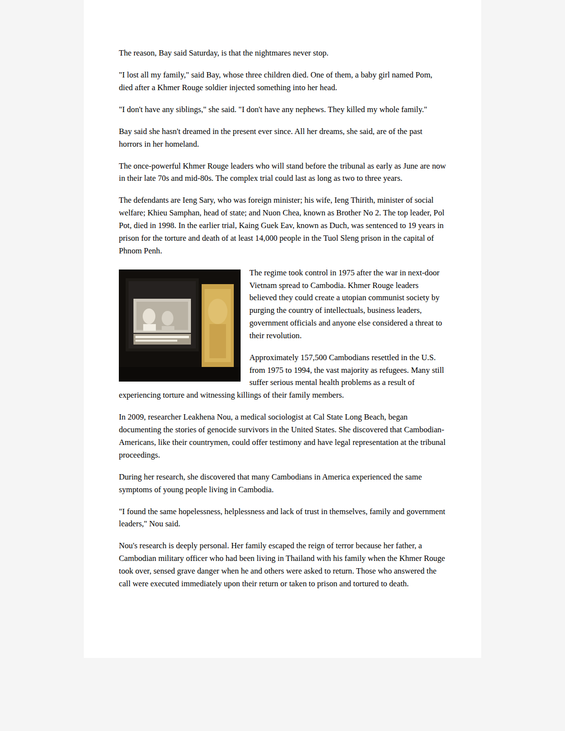The reason, Bay said Saturday, is that the nightmares never stop.
"I lost all my family," said Bay, whose three children died. One of them, a baby girl named Pom, died after a Khmer Rouge soldier injected something into her head.
"I don't have any siblings," she said. "I don't have any nephews. They killed my whole family."
Bay said she hasn't dreamed in the present ever since. All her dreams, she said, are of the past horrors in her homeland.
The once-powerful Khmer Rouge leaders who will stand before the tribunal as early as June are now in their late 70s and mid-80s. The complex trial could last as long as two to three years.
The defendants are Ieng Sary, who was foreign minister; his wife, Ieng Thirith, minister of social welfare; Khieu Samphan, head of state; and Nuon Chea, known as Brother No 2. The top leader, Pol Pot, died in 1998. In the earlier trial, Kaing Guek Eav, known as Duch, was sentenced to 19 years in prison for the torture and death of at least 14,000 people in the Tuol Sleng prison in the capital of Phnom Penh.
The regime took control in 1975 after the war in next-door Vietnam spread to Cambodia. Khmer Rouge leaders believed they could create a utopian communist society by purging the country of intellectuals, business leaders, government officials and anyone else considered a threat to their revolution.
Approximately 157,500 Cambodians resettled in the U.S. from 1975 to 1994, the vast majority as refugees. Many still suffer serious mental health problems as a result of experiencing torture and witnessing killings of their family members.
In 2009, researcher Leakhena Nou, a medical sociologist at Cal State Long Beach, began documenting the stories of genocide survivors in the United States. She discovered that Cambodian-Americans, like their countrymen, could offer testimony and have legal representation at the tribunal proceedings.
During her research, she discovered that many Cambodians in America experienced the same symptoms of young people living in Cambodia.
"I found the same hopelessness, helplessness and lack of trust in themselves, family and government leaders," Nou said.
Nou's research is deeply personal. Her family escaped the reign of terror because her father, a Cambodian military officer who had been living in Thailand with his family when the Khmer Rouge took over, sensed grave danger when he and others were asked to return. Those who answered the call were executed immediately upon their return or taken to prison and tortured to death.